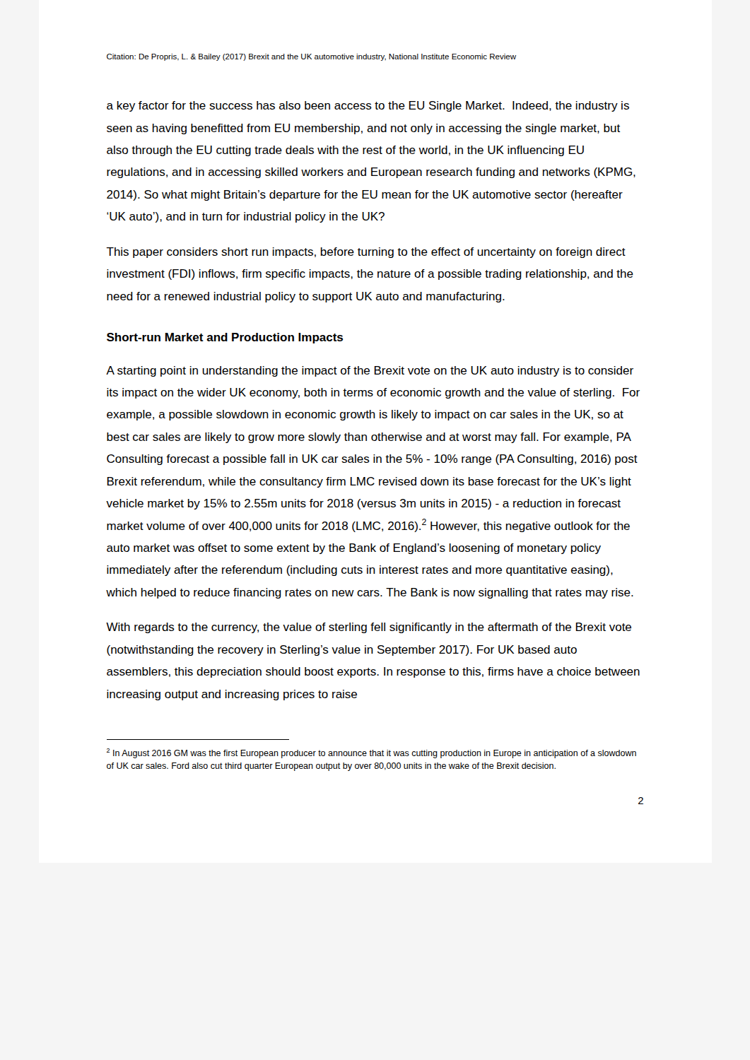Citation: De Propris, L. & Bailey (2017) Brexit and the UK automotive industry, National Institute Economic Review
a key factor for the success has also been access to the EU Single Market. Indeed, the industry is seen as having benefitted from EU membership, and not only in accessing the single market, but also through the EU cutting trade deals with the rest of the world, in the UK influencing EU regulations, and in accessing skilled workers and European research funding and networks (KPMG, 2014). So what might Britain’s departure for the EU mean for the UK automotive sector (hereafter ‘UK auto’), and in turn for industrial policy in the UK?
This paper considers short run impacts, before turning to the effect of uncertainty on foreign direct investment (FDI) inflows, firm specific impacts, the nature of a possible trading relationship, and the need for a renewed industrial policy to support UK auto and manufacturing.
Short-run Market and Production Impacts
A starting point in understanding the impact of the Brexit vote on the UK auto industry is to consider its impact on the wider UK economy, both in terms of economic growth and the value of sterling. For example, a possible slowdown in economic growth is likely to impact on car sales in the UK, so at best car sales are likely to grow more slowly than otherwise and at worst may fall. For example, PA Consulting forecast a possible fall in UK car sales in the 5% - 10% range (PA Consulting, 2016) post Brexit referendum, while the consultancy firm LMC revised down its base forecast for the UK’s light vehicle market by 15% to 2.55m units for 2018 (versus 3m units in 2015) - a reduction in forecast market volume of over 400,000 units for 2018 (LMC, 2016).2 However, this negative outlook for the auto market was offset to some extent by the Bank of England’s loosening of monetary policy immediately after the referendum (including cuts in interest rates and more quantitative easing), which helped to reduce financing rates on new cars. The Bank is now signalling that rates may rise.
With regards to the currency, the value of sterling fell significantly in the aftermath of the Brexit vote (notwithstanding the recovery in Sterling’s value in September 2017). For UK based auto assemblers, this depreciation should boost exports. In response to this, firms have a choice between increasing output and increasing prices to raise
2 In August 2016 GM was the first European producer to announce that it was cutting production in Europe in anticipation of a slowdown of UK car sales. Ford also cut third quarter European output by over 80,000 units in the wake of the Brexit decision.
2